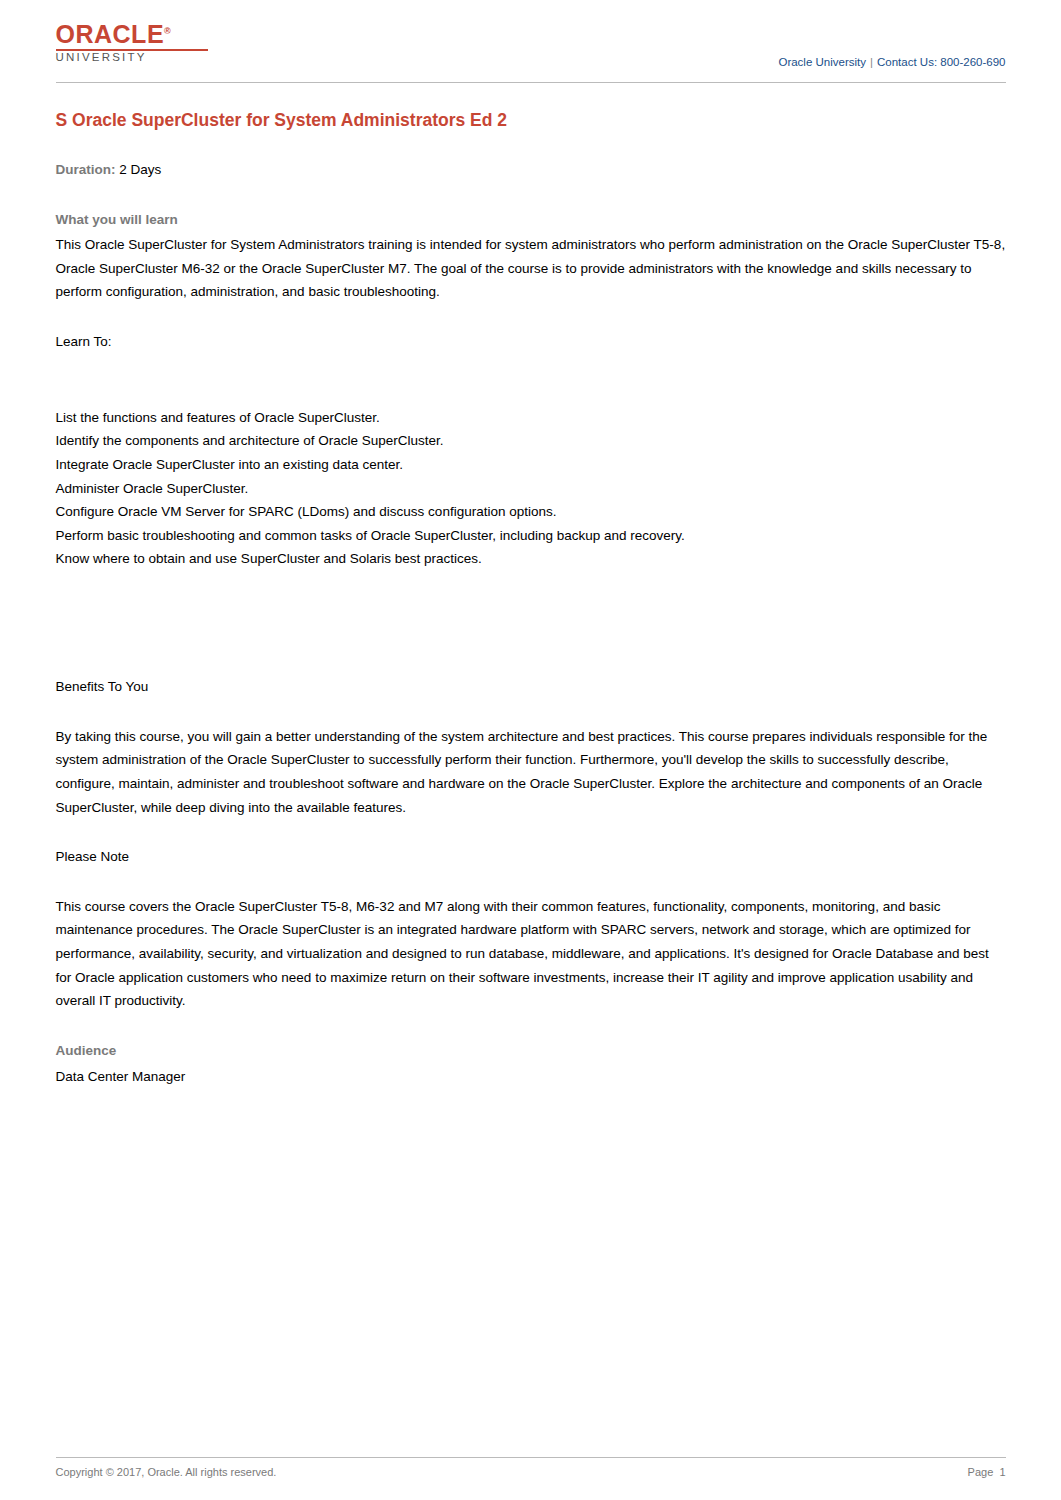ORACLE®
University
Oracle University|Contact Us: 800-260-690
S Oracle SuperCluster for System Administrators Ed 2
Duration: 2 Days
What you will learn
This Oracle SuperCluster for System Administrators training is intended for system administrators who perform administration on the Oracle SuperCluster T5-8, Oracle SuperCluster M6-32 or the Oracle SuperCluster M7. The goal of the course is to provide administrators with the knowledge and skills necessary to perform configuration, administration, and basic troubleshooting.
Learn To:
List the functions and features of Oracle SuperCluster.
Identify the components and architecture of Oracle SuperCluster.
Integrate Oracle SuperCluster into an existing data center.
Administer Oracle SuperCluster.
Configure Oracle VM Server for SPARC (LDoms) and discuss configuration options.
Perform basic troubleshooting and common tasks of Oracle SuperCluster, including backup and recovery.
Know where to obtain and use SuperCluster and Solaris best practices.
Benefits To You
By taking this course, you will gain a better understanding of the system architecture and best practices. This course prepares individuals responsible for the system administration of the Oracle SuperCluster to successfully perform their function. Furthermore, you'll develop the skills to successfully describe, configure, maintain, administer and troubleshoot software and hardware on the Oracle SuperCluster. Explore the architecture and components of an Oracle SuperCluster, while deep diving into the available features.
Please Note
This course covers the Oracle SuperCluster T5-8, M6-32 and M7 along with their common features, functionality, components, monitoring, and basic maintenance procedures. The Oracle SuperCluster is an integrated hardware platform with SPARC servers, network and storage, which are optimized for performance, availability, security, and virtualization and designed to run database, middleware, and applications. It's designed for Oracle Database and best for Oracle application customers who need to maximize return on their software investments, increase their IT agility and improve application usability and overall IT productivity.
Audience
Data Center Manager
Copyright © 2017, Oracle. All rights reserved.
Page 1